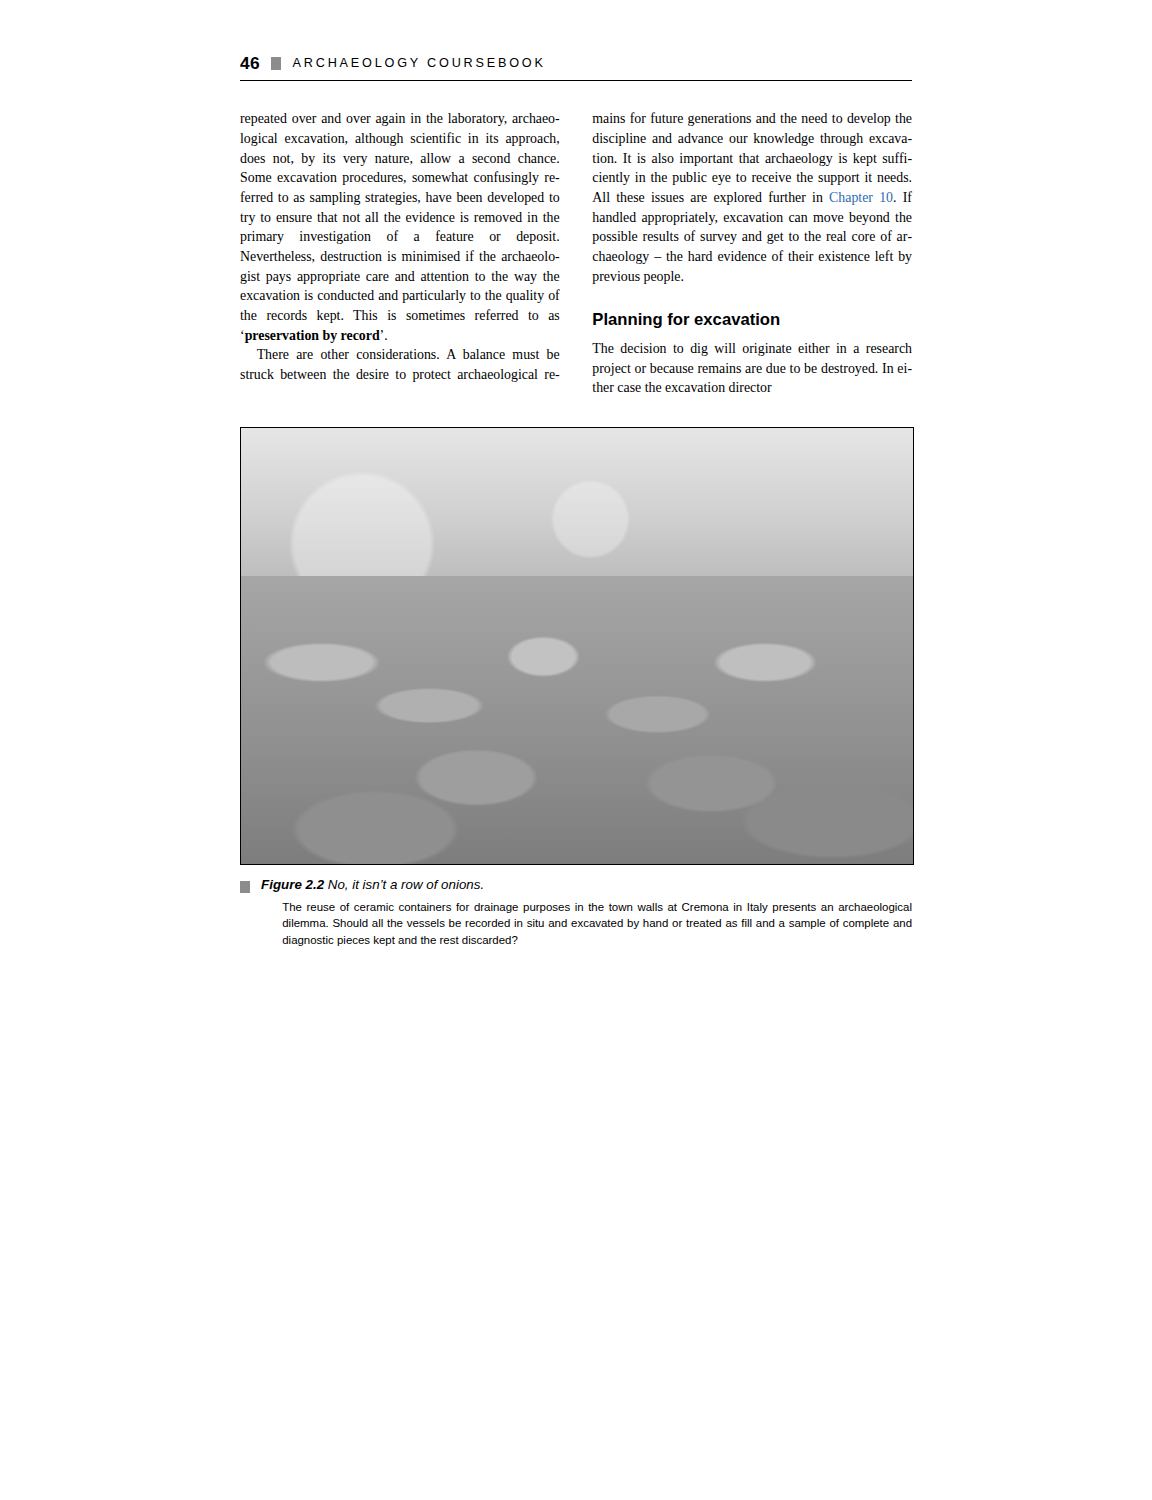46 Archaeology Coursebook
repeated over and over again in the laboratory, archaeological excavation, although scientific in its approach, does not, by its very nature, allow a second chance. Some excavation procedures, somewhat confusingly referred to as sampling strategies, have been developed to try to ensure that not all the evidence is removed in the primary investigation of a feature or deposit. Nevertheless, destruction is minimised if the archaeologist pays appropriate care and attention to the way the excavation is conducted and particularly to the quality of the records kept. This is sometimes referred to as ‘preservation by record’.
There are other considerations. A balance must be struck between the desire to protect archaeological remains for future generations and the need to develop the discipline and advance our knowledge through excavation. It is also important that archaeology is kept sufficiently in the public eye to receive the support it needs. All these issues are explored further in Chapter 10. If handled appropriately, excavation can move beyond the possible results of survey and get to the real core of archaeology – the hard evidence of their existence left by previous people.
Planning for excavation
The decision to dig will originate either in a research project or because remains are due to be destroyed. In either case the excavation director
Figure 2.2 No, it isn’t a row of onions.
The reuse of ceramic containers for drainage purposes in the town walls at Cremona in Italy presents an archaeological dilemma. Should all the vessels be recorded in situ and excavated by hand or treated as fill and a sample of complete and diagnostic pieces kept and the rest discarded?